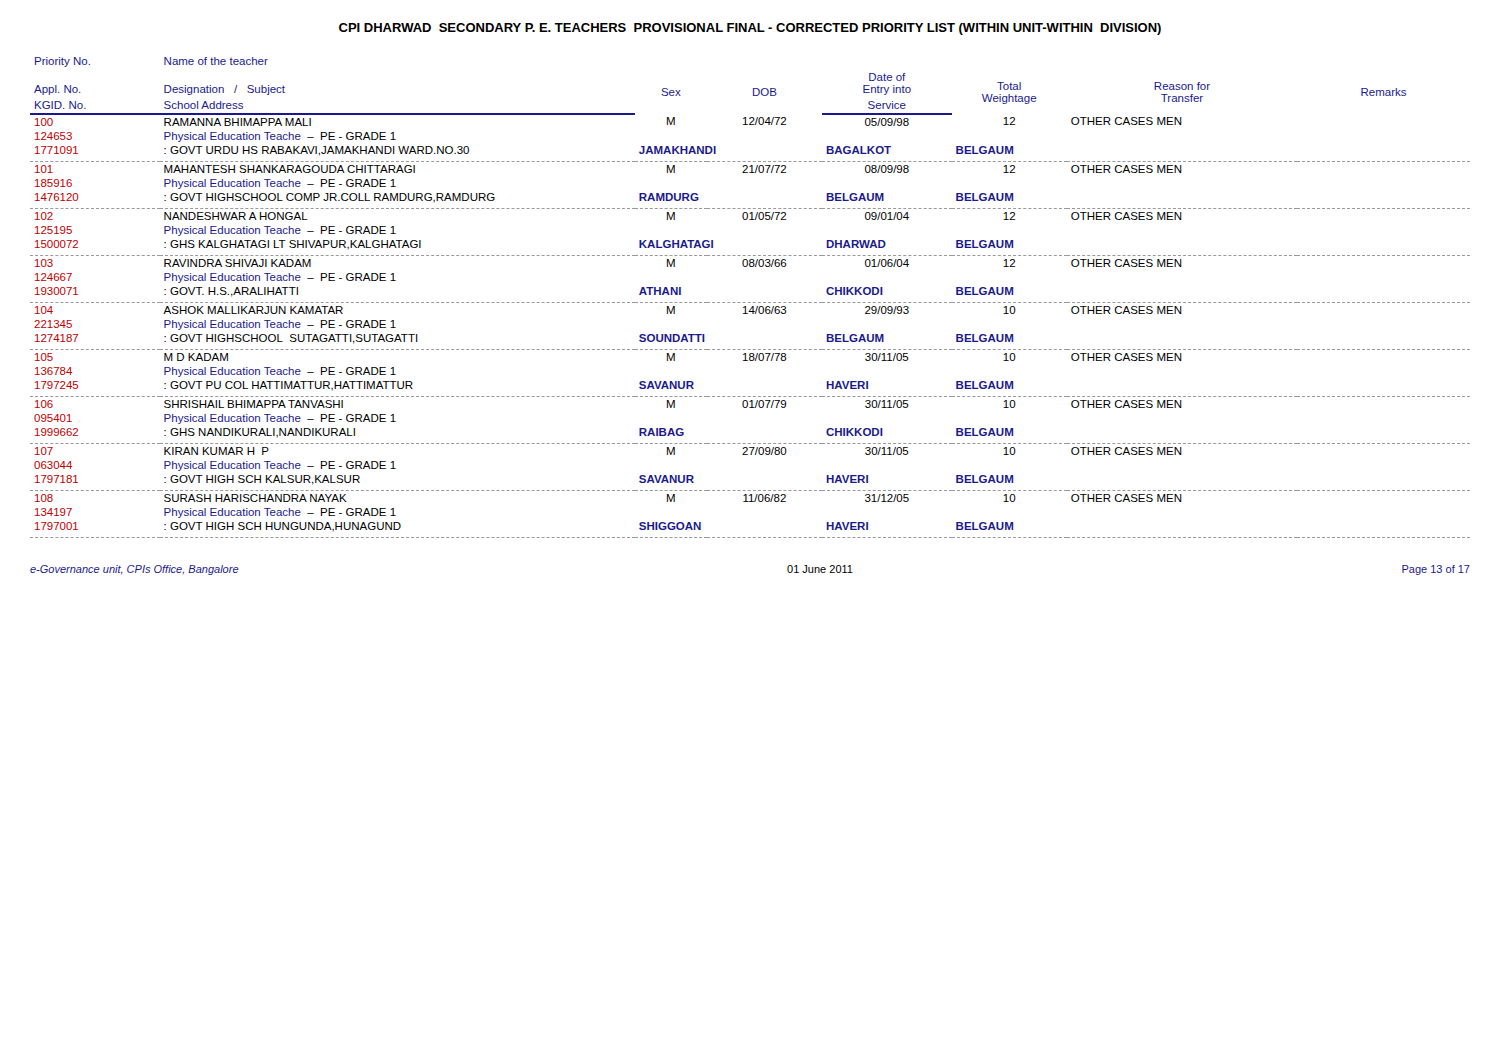CPI DHARWAD SECONDARY P. E. TEACHERS PROVISIONAL FINAL - CORRECTED PRIORITY LIST (WITHIN UNIT-WITHIN DIVISION)
| Priority No. | Name of the teacher | | | | | | |
| --- | --- | --- | --- | --- | --- | --- | --- |
| Appl. No. | Designation / Subject | Sex | DOB | Date of Entry into | Total Weightage | Reason for Transfer | Remarks |
| KGID. No. | School Address | Service |
| 100 | RAMANNA BHIMAPPA MALI | M | 12/04/72 | 05/09/98 | 12 | OTHER CASES MEN | |
| 124653 | Physical Education Teache – PE - GRADE 1 | | | | | | |
| 1771091 | : GOVT URDU HS RABAKAVI,JAMAKHANDI WARD.NO.30 | JAMAKHANDI | BAGALKOT | BELGAUM | | |
| 101 | MAHANTESH SHANKARAGOUDA CHITTARAGI | M | 21/07/72 | 08/09/98 | 12 | OTHER CASES MEN | |
| 185916 | Physical Education Teache – PE - GRADE 1 | | | | | | |
| 1476120 | : GOVT HIGHSCHOOL COMP JR.COLL RAMDURG,RAMDURG | RAMDURG | BELGAUM | BELGAUM | | |
| 102 | NANDESHWAR A HONGAL | M | 01/05/72 | 09/01/04 | 12 | OTHER CASES MEN | |
| 125195 | Physical Education Teache – PE - GRADE 1 | | | | | | |
| 1500072 | : GHS KALGHATAGI LT SHIVAPUR,KALGHATAGI | KALGHATAGI | DHARWAD | BELGAUM | | |
| 103 | RAVINDRA SHIVAJI KADAM | M | 08/03/66 | 01/06/04 | 12 | OTHER CASES MEN | |
| 124667 | Physical Education Teache – PE - GRADE 1 | | | | | | |
| 1930071 | : GOVT. H.S.,ARALIHATTI | ATHANI | CHIKKODI | BELGAUM | | |
| 104 | ASHOK MALLIKARJUN KAMATAR | M | 14/06/63 | 29/09/93 | 10 | OTHER CASES MEN | |
| 221345 | Physical Education Teache – PE - GRADE 1 | | | | | | |
| 1274187 | : GOVT HIGHSCHOOL SUTAGATTI,SUTAGATTI | SOUNDATTI | BELGAUM | BELGAUM | | |
| 105 | M D KADAM | M | 18/07/78 | 30/11/05 | 10 | OTHER CASES MEN | |
| 136784 | Physical Education Teache – PE - GRADE 1 | | | | | | |
| 1797245 | : GOVT PU COL HATTIMATTUR,HATTIMATTUR | SAVANUR | HAVERI | BELGAUM | | |
| 106 | SHRISHAIL BHIMAPPA TANVASHI | M | 01/07/79 | 30/11/05 | 10 | OTHER CASES MEN | |
| 095401 | Physical Education Teache – PE - GRADE 1 | | | | | | |
| 1999662 | : GHS NANDIKURALI,NANDIKURALI | RAIBAG | CHIKKODI | BELGAUM | | |
| 107 | KIRAN KUMAR H P | M | 27/09/80 | 30/11/05 | 10 | OTHER CASES MEN | |
| 063044 | Physical Education Teache – PE - GRADE 1 | | | | | | |
| 1797181 | : GOVT HIGH SCH KALSUR,KALSUR | SAVANUR | HAVERI | BELGAUM | | |
| 108 | SURASH HARISCHANDRA NAYAK | M | 11/06/82 | 31/12/05 | 10 | OTHER CASES MEN | |
| 134197 | Physical Education Teache – PE - GRADE 1 | | | | | | |
| 1797001 | : GOVT HIGH SCH HUNGUNDA,HUNAGUND | SHIGGOAN | HAVERI | BELGAUM | | |
e-Governance unit, CPIs Office, Bangalore 01 June 2011 Page 13 of 17